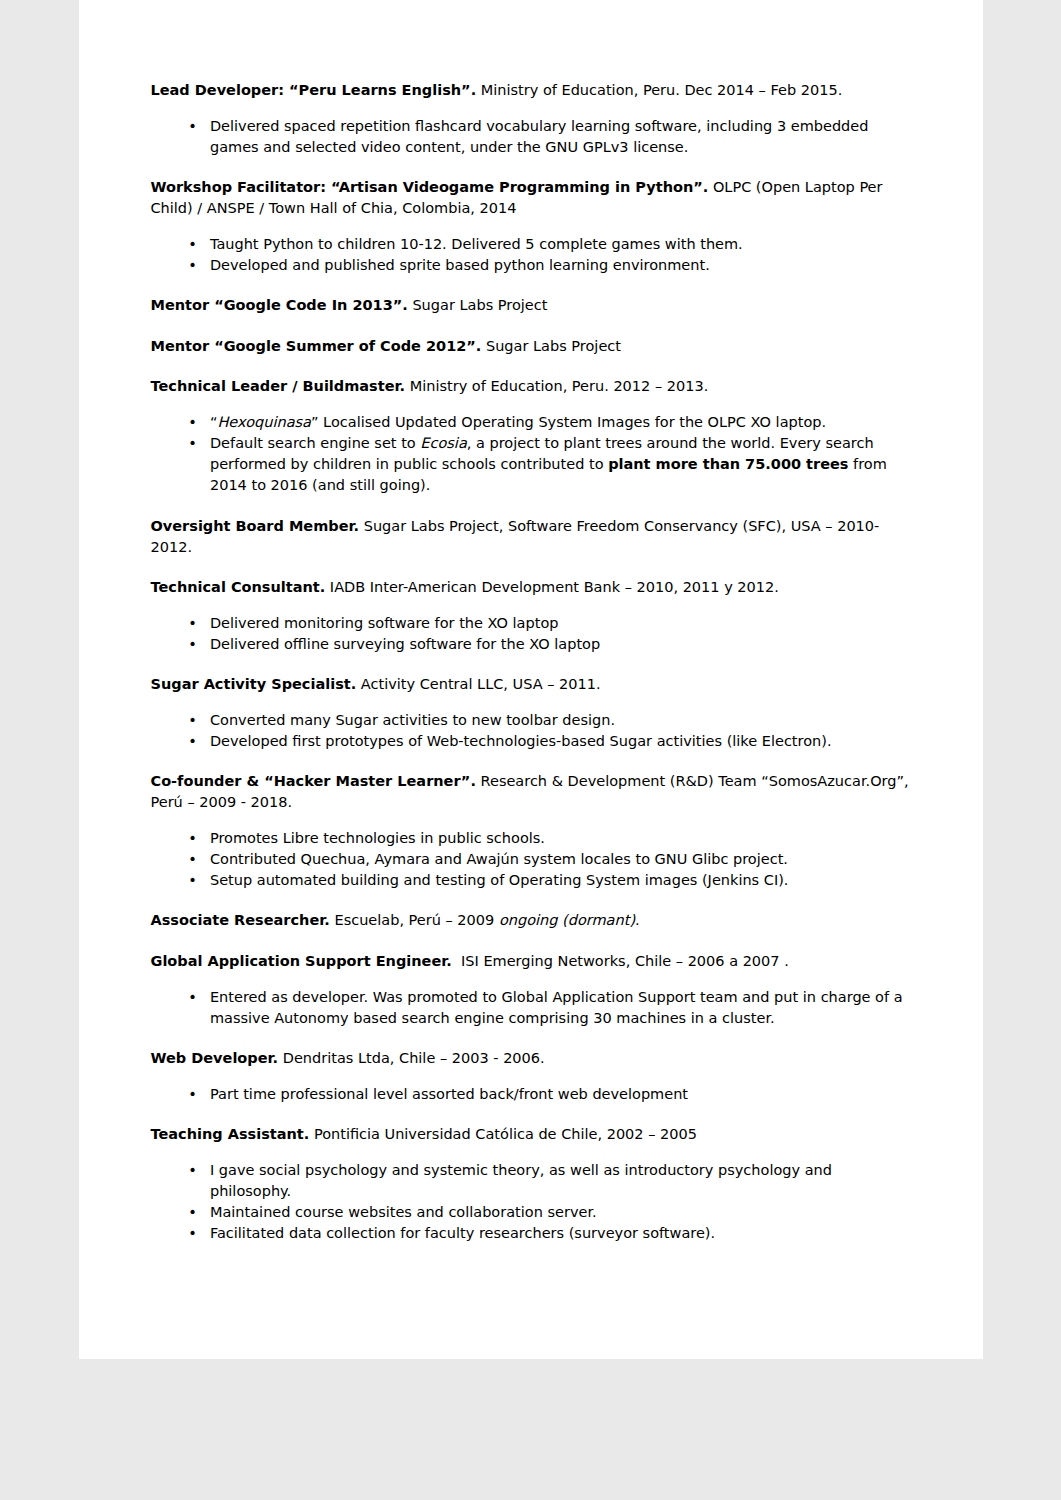Lead Developer: “Peru Learns English”.
Ministry of Education, Peru. Dec 2014 – Feb 2015.
Delivered spaced repetition flashcard vocabulary learning software, including 3 embedded games and selected video content, under the GNU GPLv3 license.
Workshop Facilitator: “Artisan Videogame Programming in Python”.
OLPC (Open Laptop Per Child) / ANSPE / Town Hall of Chia, Colombia, 2014
Taught Python to children 10-12. Delivered 5 complete games with them.
Developed and published sprite based python learning environment.
Mentor “Google Code In 2013”.
Sugar Labs Project
Mentor “Google Summer of Code 2012”.
Sugar Labs Project
Technical Leader / Buildmaster.
Ministry of Education, Peru. 2012 – 2013.
“Hexoquinasa” Localised Updated Operating System Images for the OLPC XO laptop.
Default search engine set to Ecosia, a project to plant trees around the world. Every search performed by children in public schools contributed to plant more than 75.000 trees from 2014 to 2016 (and still going).
Oversight Board Member.
Sugar Labs Project, Software Freedom Conservancy (SFC), USA – 2010-2012.
Technical Consultant.
IADB Inter-American Development Bank – 2010, 2011 y 2012.
Delivered monitoring software for the XO laptop
Delivered offline surveying software for the XO laptop
Sugar Activity Specialist.
Activity Central LLC, USA – 2011.
Converted many Sugar activities to new toolbar design.
Developed first prototypes of Web-technologies-based Sugar activities (like Electron).
Co-founder & “Hacker Master Learner”.
Research & Development (R&D) Team “SomosAzucar.Org”, Perú – 2009 - 2018.
Promotes Libre technologies in public schools.
Contributed Quechua, Aymara and Awajún system locales to GNU Glibc project.
Setup automated building and testing of Operating System images (Jenkins CI).
Associate Researcher.
Escuelab, Perú – 2009 ongoing (dormant).
Global Application Support Engineer.
ISI Emerging Networks, Chile – 2006 a 2007 .
Entered as developer. Was promoted to Global Application Support team and put in charge of a massive Autonomy based search engine comprising 30 machines in a cluster.
Web Developer.
Dendritas Ltda, Chile – 2003 - 2006.
Part time professional level assorted back/front web development
Teaching Assistant.
Pontificia Universidad Católica de Chile, 2002 – 2005
I gave social psychology and systemic theory, as well as introductory psychology and philosophy.
Maintained course websites and collaboration server.
Facilitated data collection for faculty researchers (surveyor software).